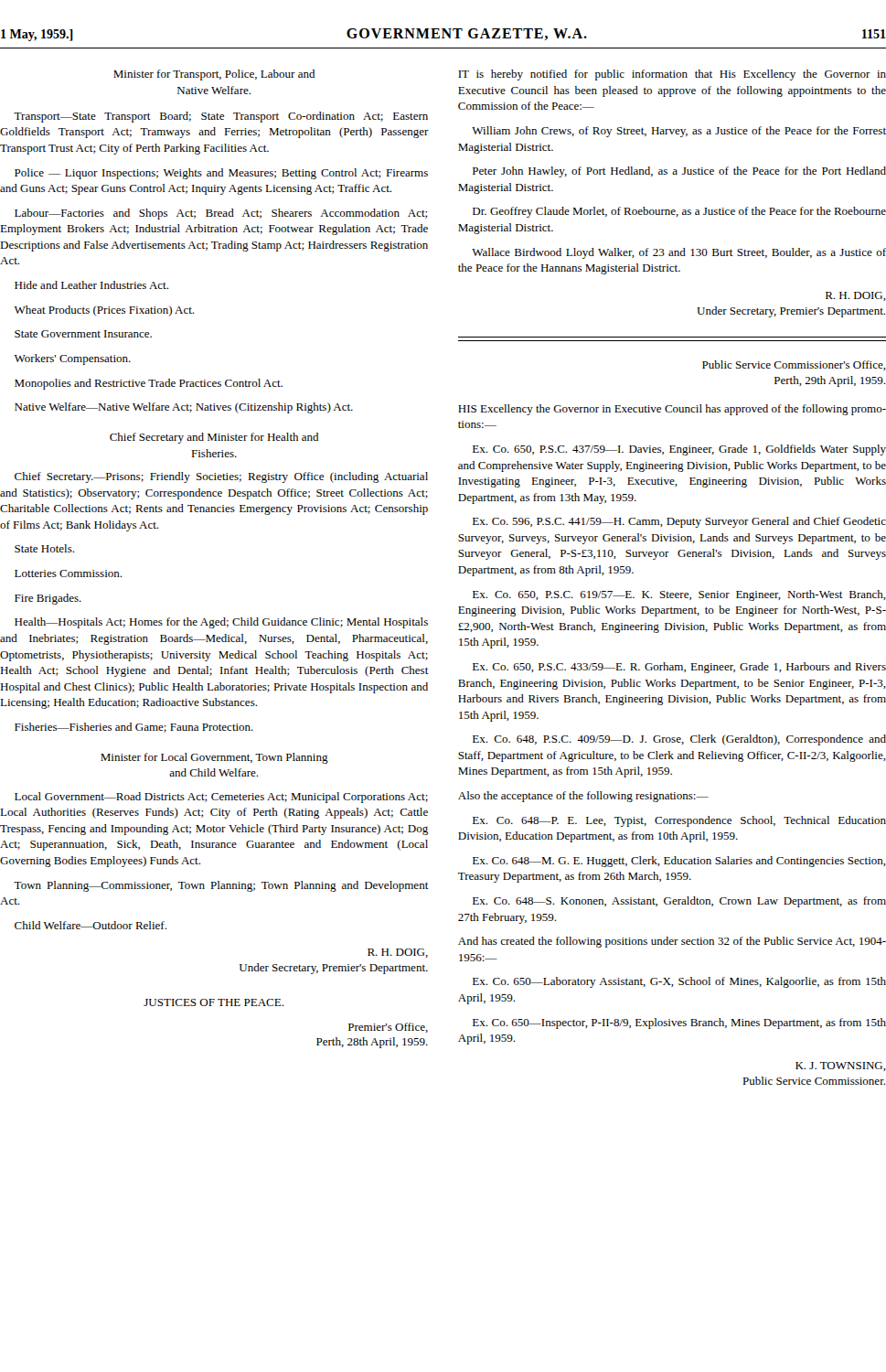1 May, 1959.] GOVERNMENT GAZETTE, W.A. 1151
Minister for Transport, Police, Labour and
Native Welfare.
Transport—State Transport Board; State Transport Co-ordination Act; Eastern Goldfields Transport Act; Tramways and Ferries; Metropolitan (Perth) Passenger Transport Trust Act; City of Perth Parking Facilities Act.
Police — Liquor Inspections; Weights and Measures; Betting Control Act; Firearms and Guns Act; Spear Guns Control Act; Inquiry Agents Licensing Act; Traffic Act.
Labour—Factories and Shops Act; Bread Act; Shearers Accommodation Act; Employment Brokers Act; Industrial Arbitration Act; Footwear Regulation Act; Trade Descriptions and False Advertisements Act; Trading Stamp Act; Hairdressers Registration Act.
Hide and Leather Industries Act.
Wheat Products (Prices Fixation) Act.
State Government Insurance.
Workers' Compensation.
Monopolies and Restrictive Trade Practices Control Act.
Native Welfare—Native Welfare Act; Natives (Citizenship Rights) Act.
Chief Secretary and Minister for Health and
Fisheries.
Chief Secretary.—Prisons; Friendly Societies; Registry Office (including Actuarial and Statistics); Observatory; Correspondence Despatch Office; Street Collections Act; Charitable Collections Act; Rents and Tenancies Emergency Provisions Act; Censorship of Films Act; Bank Holidays Act.
State Hotels.
Lotteries Commission.
Fire Brigades.
Health—Hospitals Act; Homes for the Aged; Child Guidance Clinic; Mental Hospitals and Inebriates; Registration Boards—Medical, Nurses, Dental, Pharmaceutical, Optometrists, Physiotherapists; University Medical School Teaching Hospitals Act; Health Act; School Hygiene and Dental; Infant Health; Tuberculosis (Perth Chest Hospital and Chest Clinics); Public Health Laboratories; Private Hospitals Inspection and Licensing; Health Education; Radioactive Substances.
Fisheries—Fisheries and Game; Fauna Protection.
Minister for Local Government, Town Planning
and Child Welfare.
Local Government—Road Districts Act; Cemeteries Act; Municipal Corporations Act; Local Authorities (Reserves Funds) Act; City of Perth (Rating Appeals) Act; Cattle Trespass, Fencing and Impounding Act; Motor Vehicle (Third Party Insurance) Act; Dog Act; Superannuation, Sick, Death, Insurance Guarantee and Endowment (Local Governing Bodies Employees) Funds Act.
Town Planning—Commissioner, Town Planning; Town Planning and Development Act.
Child Welfare—Outdoor Relief.
R. H. DOIG, Under Secretary, Premier's Department.
JUSTICES OF THE PEACE.
Premier's Office,
Perth, 28th April, 1959.
IT is hereby notified for public information that His Excellency the Governor in Executive Council has been pleased to approve of the following appointments to the Commission of the Peace:—
William John Crews, of Roy Street, Harvey, as a Justice of the Peace for the Forrest Magisterial District.
Peter John Hawley, of Port Hedland, as a Justice of the Peace for the Port Hedland Magisterial District.
Dr. Geoffrey Claude Morlet, of Roebourne, as a Justice of the Peace for the Roebourne Magisterial District.
Wallace Birdwood Lloyd Walker, of 23 and 130 Burt Street, Boulder, as a Justice of the Peace for the Hannans Magisterial District.
R. H. DOIG, Under Secretary, Premier's Department.
Public Service Commissioner's Office,
Perth, 29th April, 1959.
HIS Excellency the Governor in Executive Council has approved of the following promotions:—
Ex. Co. 650, P.S.C. 437/59—I. Davies, Engineer, Grade 1, Goldfields Water Supply and Comprehensive Water Supply, Engineering Division, Public Works Department, to be Investigating Engineer, P-I-3, Executive, Engineering Division, Public Works Department, as from 13th May, 1959.
Ex. Co. 596, P.S.C. 441/59—H. Camm, Deputy Surveyor General and Chief Geodetic Surveyor, Surveys, Surveyor General's Division, Lands and Surveys Department, to be Surveyor General, P-S-£3,110, Surveyor General's Division, Lands and Surveys Department, as from 8th April, 1959.
Ex. Co. 650, P.S.C. 619/57—E. K. Steere, Senior Engineer, North-West Branch, Engineering Division, Public Works Department, to be Engineer for North-West, P-S-£2,900, North-West Branch, Engineering Division, Public Works Department, as from 15th April, 1959.
Ex. Co. 650, P.S.C. 433/59—E. R. Gorham, Engineer, Grade 1, Harbours and Rivers Branch, Engineering Division, Public Works Department, to be Senior Engineer, P-I-3, Harbours and Rivers Branch, Engineering Division, Public Works Department, as from 15th April, 1959.
Ex. Co. 648, P.S.C. 409/59—D. J. Grose, Clerk (Geraldton), Correspondence and Staff, Department of Agriculture, to be Clerk and Relieving Officer, C-II-2/3, Kalgoorlie, Mines Department, as from 15th April, 1959.
Also the acceptance of the following resignations:—
Ex. Co. 648—P. E. Lee, Typist, Correspondence School, Technical Education Division, Education Department, as from 10th April, 1959.
Ex. Co. 648—M. G. E. Huggett, Clerk, Education Salaries and Contingencies Section, Treasury Department, as from 26th March, 1959.
Ex. Co. 648—S. Kononen, Assistant, Geraldton, Crown Law Department, as from 27th February, 1959.
And has created the following positions under section 32 of the Public Service Act, 1904-1956:—
Ex. Co. 650—Laboratory Assistant, G-X, School of Mines, Kalgoorlie, as from 15th April, 1959.
Ex. Co. 650—Inspector, P-II-8/9, Explosives Branch, Mines Department, as from 15th April, 1959.
K. J. TOWNSING, Public Service Commissioner.